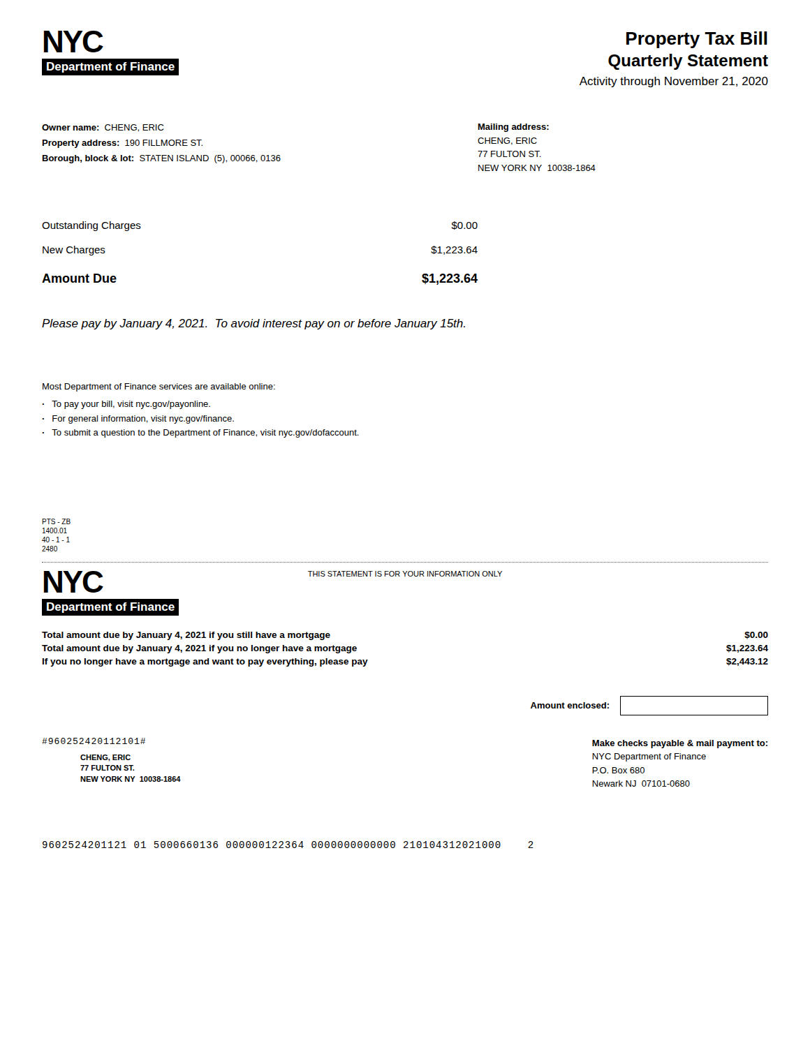NYC
Department of Finance
Property Tax Bill
Quarterly Statement
Activity through November 21, 2020
Owner name: CHENG, ERIC
Property address: 190 FILLMORE ST.
Borough, block & lot: STATEN ISLAND (5), 00066, 0136
Mailing address:
CHENG, ERIC
77 FULTON ST.
NEW YORK NY 10038-1864
| Outstanding Charges | $0.00 |
| New Charges | $1,223.64 |
| Amount Due | $1,223.64 |
Please pay by January 4, 2021. To avoid interest pay on or before January 15th.
Most Department of Finance services are available online:
To pay your bill, visit nyc.gov/payonline.
For general information, visit nyc.gov/finance.
To submit a question to the Department of Finance, visit nyc.gov/dofaccount.
PTS - ZB
1400.01
40 - 1 - 1
2480
THIS STATEMENT IS FOR YOUR INFORMATION ONLY
NYC
Department of Finance
| Total amount due by January 4, 2021 if you still have a mortgage | $0.00 |
| Total amount due by January 4, 2021 if you no longer have a mortgage | $1,223.64 |
| If you no longer have a mortgage and want to pay everything, please pay | $2,443.12 |
Amount enclosed:
#960252420112101#
CHENG, ERIC
77 FULTON ST.
NEW YORK NY 10038-1864
Make checks payable & mail payment to:
NYC Department of Finance
P.O. Box 680
Newark NJ 07101-0680
9602524201121 01 5000660136 000000122364 0000000000000 210104312021000 2